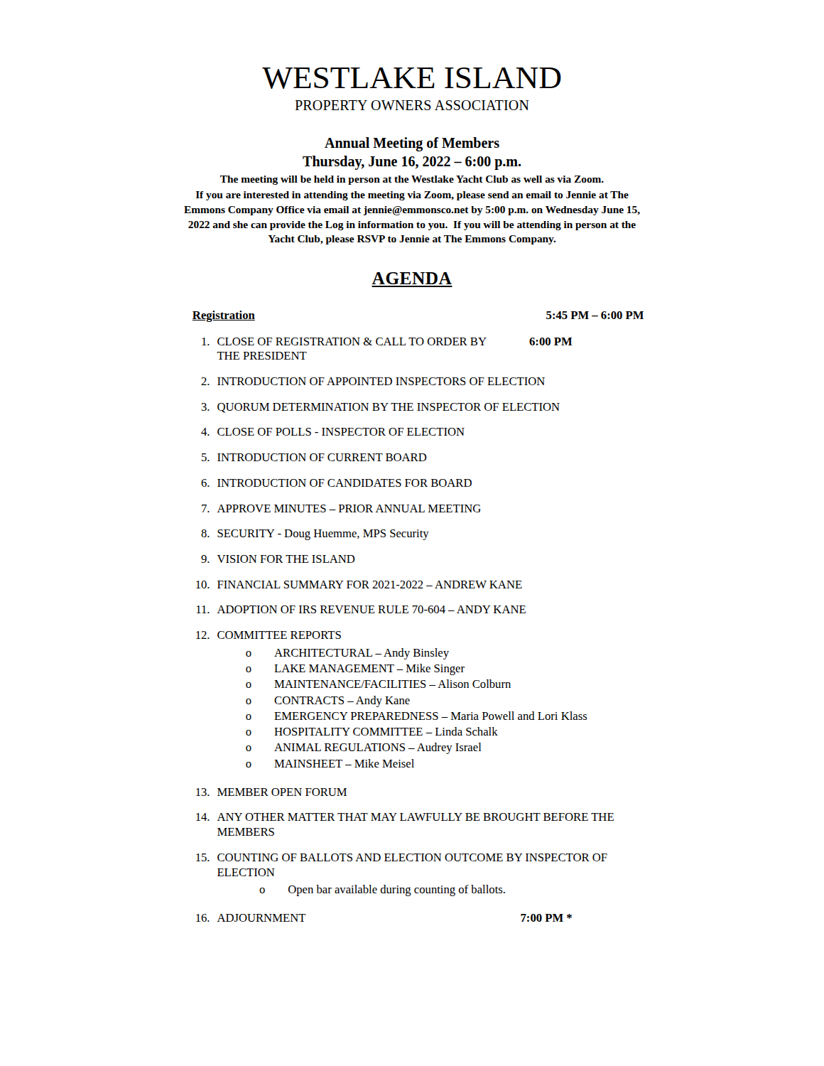WESTLAKE ISLAND
PROPERTY OWNERS ASSOCIATION
Annual Meeting of Members
Thursday, June 16, 2022 – 6:00 p.m.
The meeting will be held in person at the Westlake Yacht Club as well as via Zoom.
If you are interested in attending the meeting via Zoom, please send an email to Jennie at The Emmons Company Office via email at jennie@emmonsco.net by 5:00 p.m. on Wednesday June 15, 2022 and she can provide the Log in information to you. If you will be attending in person at the Yacht Club, please RSVP to Jennie at The Emmons Company.
AGENDA
Registration 5:45 PM – 6:00 PM
Close of Registration & Call to Order by the President 6:00 PM
Introduction of Appointed Inspectors of Election
Quorum Determination by the Inspector of Election
Close of Polls - Inspector of Election
Introduction of Current Board
Introduction of Candidates for Board
Approve Minutes – Prior Annual Meeting
Security - Doug Huemme, MPS Security
Vision for the Island
Financial Summary for 2021-2022 – Andrew Kane
Adoption of IRS Revenue Rule 70-604 – Andy Kane
Committee Reports
Architectural – Andy Binsley
Lake Management – Mike Singer
Maintenance/Facilities – Alison Colburn
Contracts – Andy Kane
Emergency Preparedness – Maria Powell and Lori Klass
Hospitality Committee – Linda Schalk
Animal Regulations – Audrey Israel
Mainsheet – Mike Meisel
Member Open Forum
Any Other Matter That May Lawfully Be Brought Before the Members
Counting of Ballots and Election Outcome by Inspector of Election
Open bar available during counting of ballots.
Adjournment 7:00 PM *